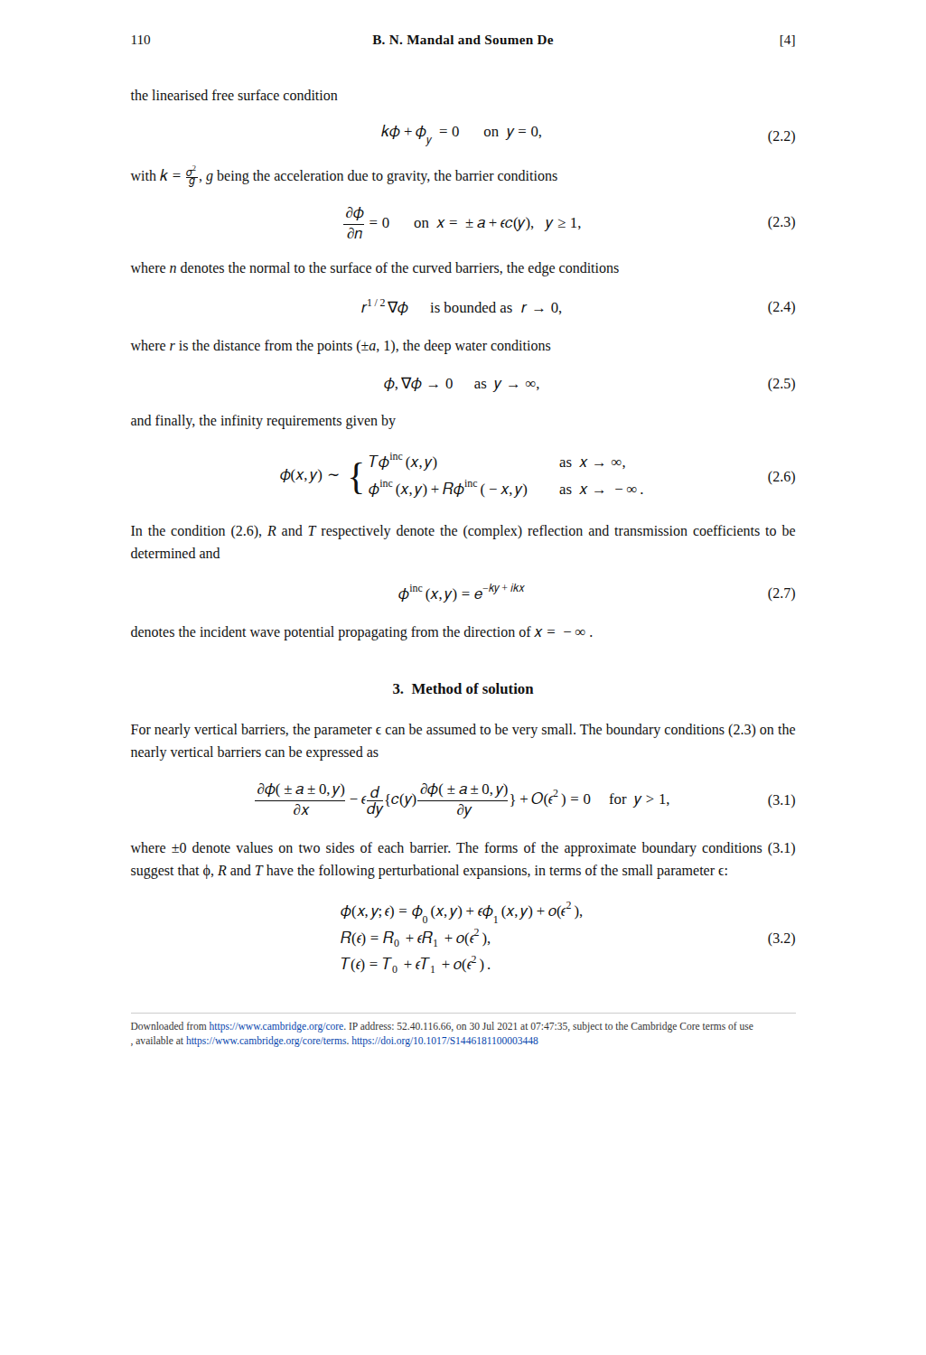110
B. N. Mandal and Soumen De
[4]
the linearised free surface condition
kϕ+ϕy=0 on y=0,
(2.2)
with k=σ2g, g being the acceleration due to gravity, the barrier conditions
∂ϕ∂n =0 on x=±a+ϵc(y), y≥1,
(2.3)
where n denotes the normal to the surface of the curved barriers, the edge conditions
r1/2 ∇ϕ is bounded as r→0,
(2.4)
where r is the distance from the points (±a, 1), the deep water conditions
ϕ,∇ϕ→0 as y→∞,
(2.5)
and finally, the infinity requirements given by
ϕ(x,y)∼ { Tϕinc(x,y) asx→∞, ϕinc(x,y)+Rϕinc(−x,y) asx→−∞.
(2.6)
In the condition (2.6), R and T respectively denote the (complex) reflection and transmission coefficients to be determined and
ϕinc (x,y) = e−ky+ikx
(2.7)
denotes the incident wave potential propagating from the direction of x=−∞ .
3. Method of solution
For nearly vertical barriers, the parameter ϵ can be assumed to be very small. The boundary conditions (2.3) on the nearly vertical barriers can be expressed as
∂ϕ(±a±0,y) ∂x − ϵ ddy { c(y) ∂ϕ(±a±0,y) ∂y } + O(ϵ2) =0 for y>1,
(3.1)
where ±0 denote values on two sides of each barrier. The forms of the approximate boundary conditions (3.1) suggest that ϕ, R and T have the following perturbational expansions, in terms of the small parameter ϵ:
ϕ(x,y;ϵ) = ϕ0(x,y) + ϵϕ1(x,y) + o(ϵ2), R(ϵ) = R0 + ϵR1 + o(ϵ2), T(ϵ) = T0 + ϵT1 + o(ϵ2).
(3.2)
Downloaded from https://www.cambridge.org/core. IP address: 52.40.116.66, on 30 Jul 2021 at 07:47:35, subject to the Cambridge Core terms of use
, available at https://www.cambridge.org/core/terms. https://doi.org/10.1017/S1446181100003448